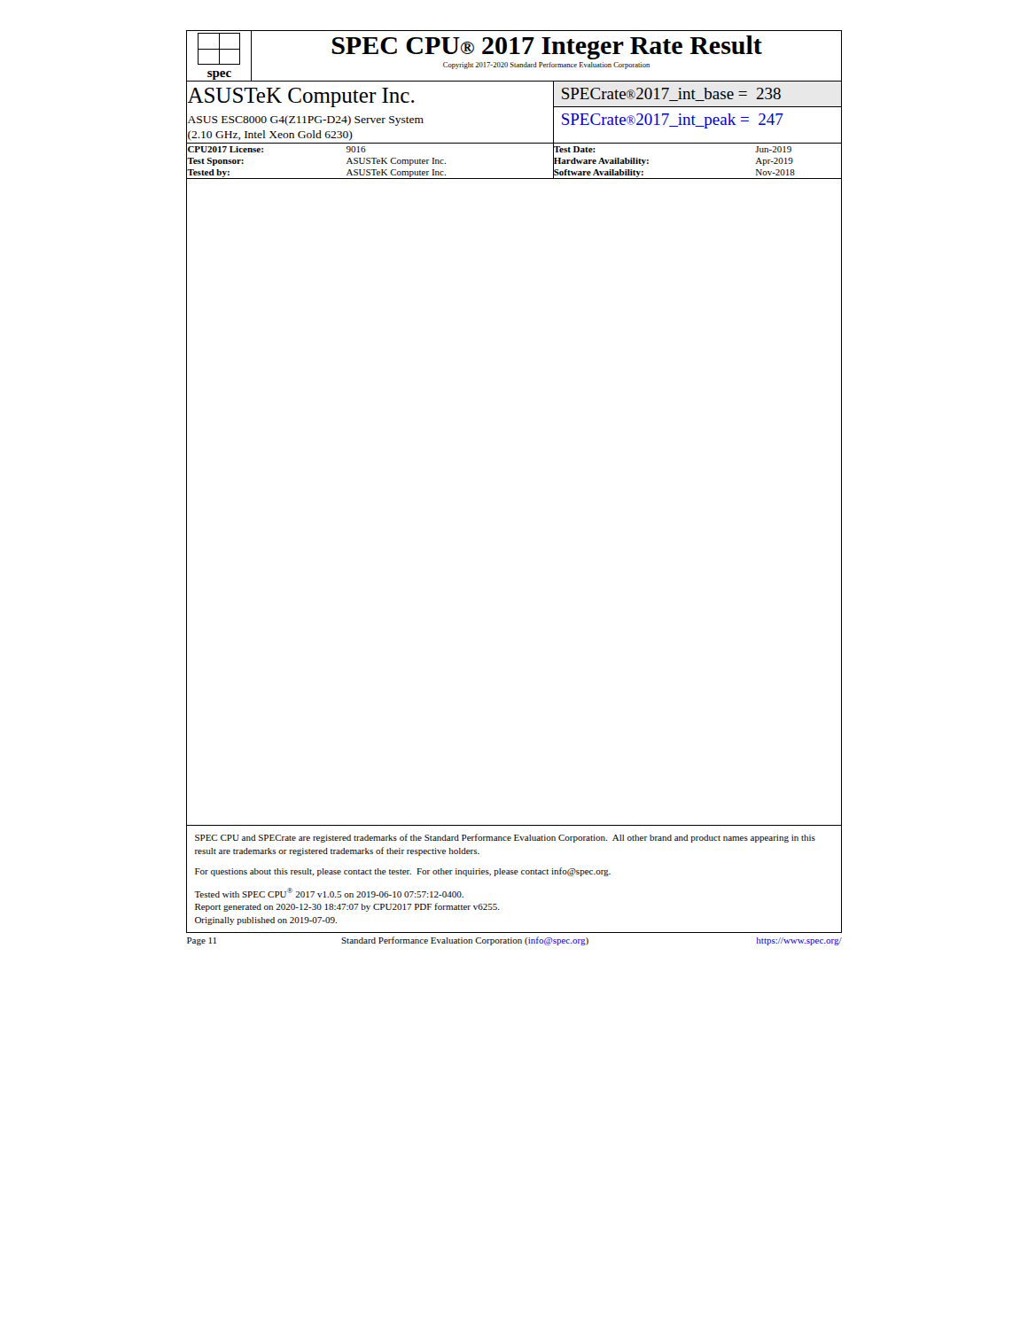| spec | SPEC CPU ® 2017 Integer Rate Result Copyright 2017-2020 Standard Performance Evaluation Corporation |
| ASUSTeK Computer Inc. ASUS ESC8000 G4(Z11PG-D24) Server System (2.10 GHz, Intel Xeon Gold 6230) | SPECrate ® 2017_int_base = 238 SPECrate ® 2017_int_peak = 247 |
| / CPU2017 License: / 9016 / / Test Sponsor: / ASUSTeK Computer Inc. / / Tested by: / ASUSTeK Computer Inc. / | / Test Date: / Jun-2019 / / Hardware Availability: / Apr-2019 / / Software Availability: / Nov-2018 / |
SPEC CPU and SPECrate are registered trademarks of the Standard Performance Evaluation Corporation. All other brand and product names appearing in this result are trademarks or registered trademarks of their respective holders.
For questions about this result, please contact the tester. For other inquiries, please contact info@spec.org.
Tested with SPEC CPU® 2017 v1.0.5 on 2019-06-10 07:57:12-0400.
Report generated on 2020-12-30 18:47:07 by CPU2017 PDF formatter v6255.
Originally published on 2019-07-09.
| Page 11 | Standard Performance Evaluation Corporation ( info@spec.org ) | https://www.spec.org/ |